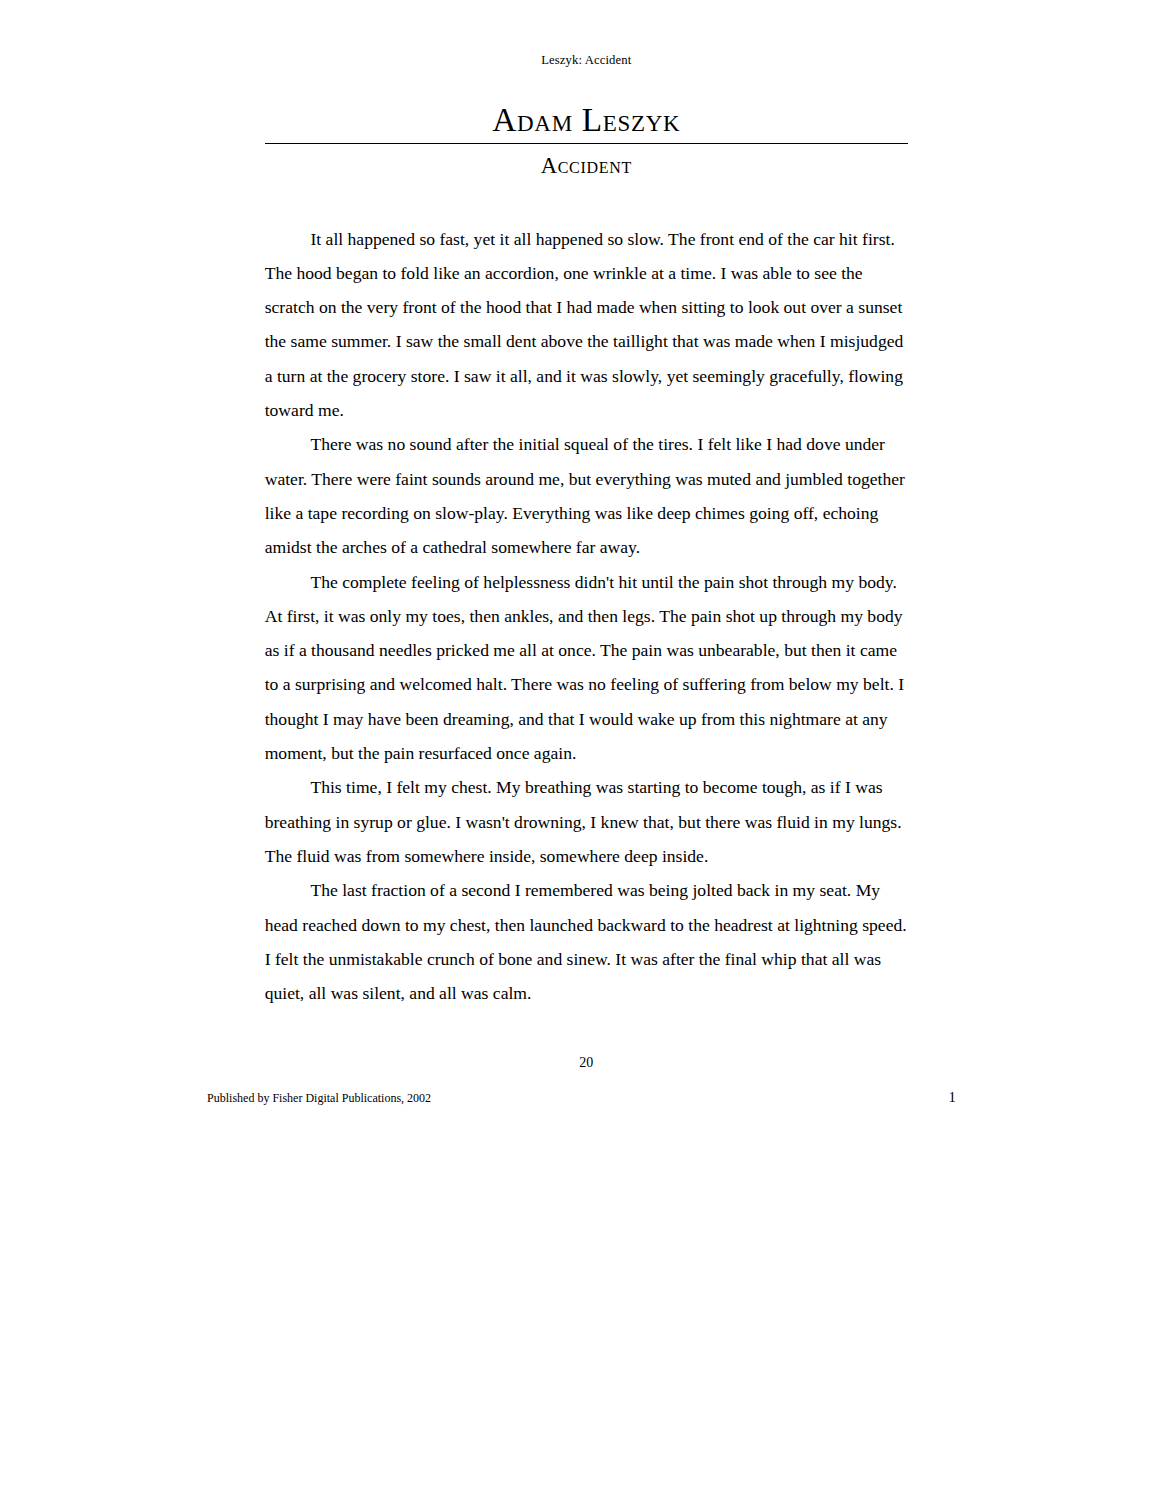Leszyk: Accident
Adam Leszyk
Accident
It all happened so fast, yet it all happened so slow. The front end of the car hit first. The hood began to fold like an accordion, one wrinkle at a time. I was able to see the scratch on the very front of the hood that I had made when sitting to look out over a sunset the same summer. I saw the small dent above the taillight that was made when I misjudged a turn at the grocery store. I saw it all, and it was slowly, yet seemingly gracefully, flowing toward me.
There was no sound after the initial squeal of the tires. I felt like I had dove under water. There were faint sounds around me, but everything was muted and jumbled together like a tape recording on slow-play. Everything was like deep chimes going off, echoing amidst the arches of a cathedral somewhere far away.
The complete feeling of helplessness didn't hit until the pain shot through my body. At first, it was only my toes, then ankles, and then legs. The pain shot up through my body as if a thousand needles pricked me all at once. The pain was unbearable, but then it came to a surprising and welcomed halt. There was no feeling of suffering from below my belt. I thought I may have been dreaming, and that I would wake up from this nightmare at any moment, but the pain resurfaced once again.
This time, I felt my chest. My breathing was starting to become tough, as if I was breathing in syrup or glue. I wasn't drowning, I knew that, but there was fluid in my lungs. The fluid was from somewhere inside, somewhere deep inside.
The last fraction of a second I remembered was being jolted back in my seat. My head reached down to my chest, then launched backward to the headrest at lightning speed. I felt the unmistakable crunch of bone and sinew. It was after the final whip that all was quiet, all was silent, and all was calm.
20
Published by Fisher Digital Publications, 2002 1